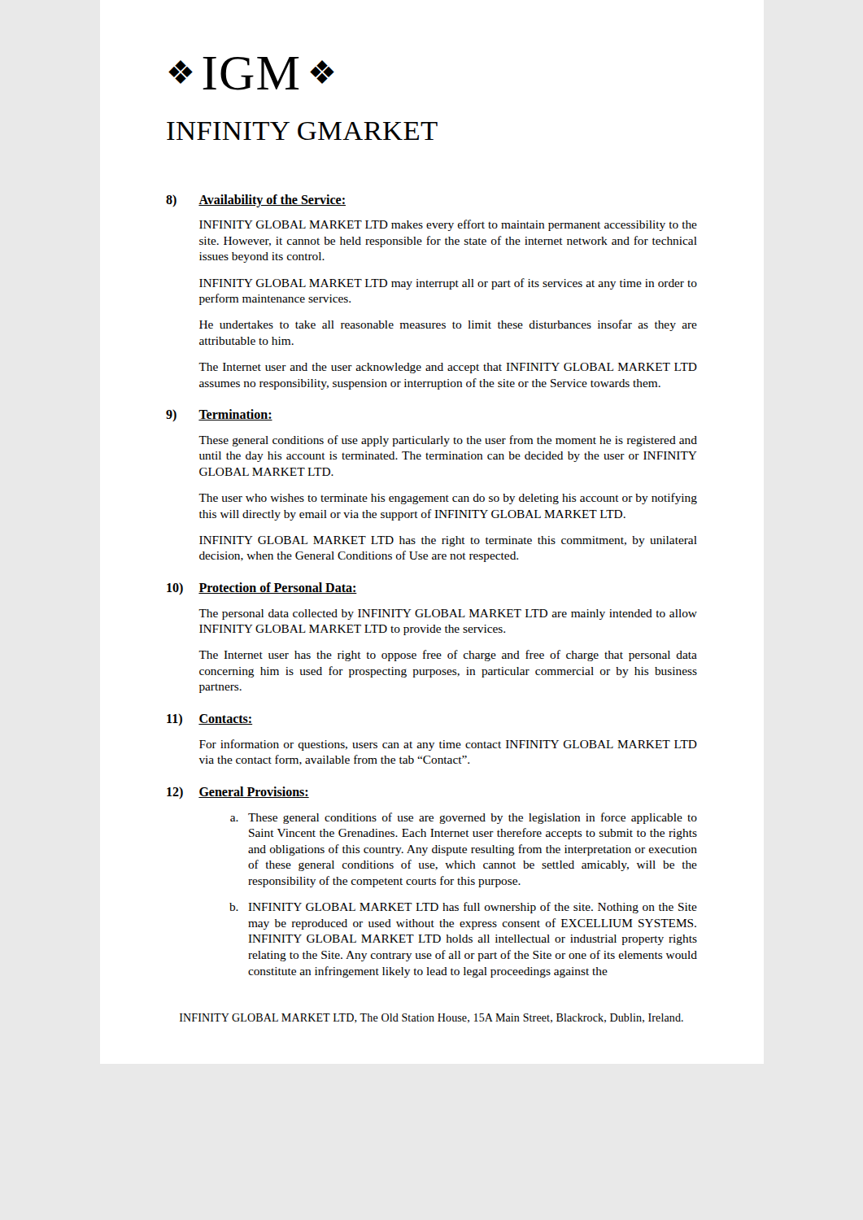❖IGM❖
INFINITY GMARKET
Availability of the Service:
INFINITY GLOBAL MARKET LTD makes every effort to maintain permanent accessibility to the site. However, it cannot be held responsible for the state of the internet network and for technical issues beyond its control.
INFINITY GLOBAL MARKET LTD may interrupt all or part of its services at any time in order to perform maintenance services.
He undertakes to take all reasonable measures to limit these disturbances insofar as they are attributable to him.
The Internet user and the user acknowledge and accept that INFINITY GLOBAL MARKET LTD assumes no responsibility, suspension or interruption of the site or the Service towards them.
Termination:
These general conditions of use apply particularly to the user from the moment he is registered and until the day his account is terminated. The termination can be decided by the user or INFINITY GLOBAL MARKET LTD.
The user who wishes to terminate his engagement can do so by deleting his account or by notifying this will directly by email or via the support of INFINITY GLOBAL MARKET LTD.
INFINITY GLOBAL MARKET LTD has the right to terminate this commitment, by unilateral decision, when the General Conditions of Use are not respected.
Protection of Personal Data:
The personal data collected by INFINITY GLOBAL MARKET LTD are mainly intended to allow INFINITY GLOBAL MARKET LTD to provide the services.
The Internet user has the right to oppose free of charge and free of charge that personal data concerning him is used for prospecting purposes, in particular commercial or by his business partners.
Contacts:
For information or questions, users can at any time contact INFINITY GLOBAL MARKET LTD via the contact form, available from the tab “Contact”.
General Provisions:
These general conditions of use are governed by the legislation in force applicable to Saint Vincent the Grenadines. Each Internet user therefore accepts to submit to the rights and obligations of this country. Any dispute resulting from the interpretation or execution of these general conditions of use, which cannot be settled amicably, will be the responsibility of the competent courts for this purpose.
INFINITY GLOBAL MARKET LTD has full ownership of the site. Nothing on the Site may be reproduced or used without the express consent of EXCELLIUM SYSTEMS. INFINITY GLOBAL MARKET LTD holds all intellectual or industrial property rights relating to the Site. Any contrary use of all or part of the Site or one of its elements would constitute an infringement likely to lead to legal proceedings against the
INFINITY GLOBAL MARKET LTD, The Old Station House, 15A Main Street, Blackrock, Dublin, Ireland.